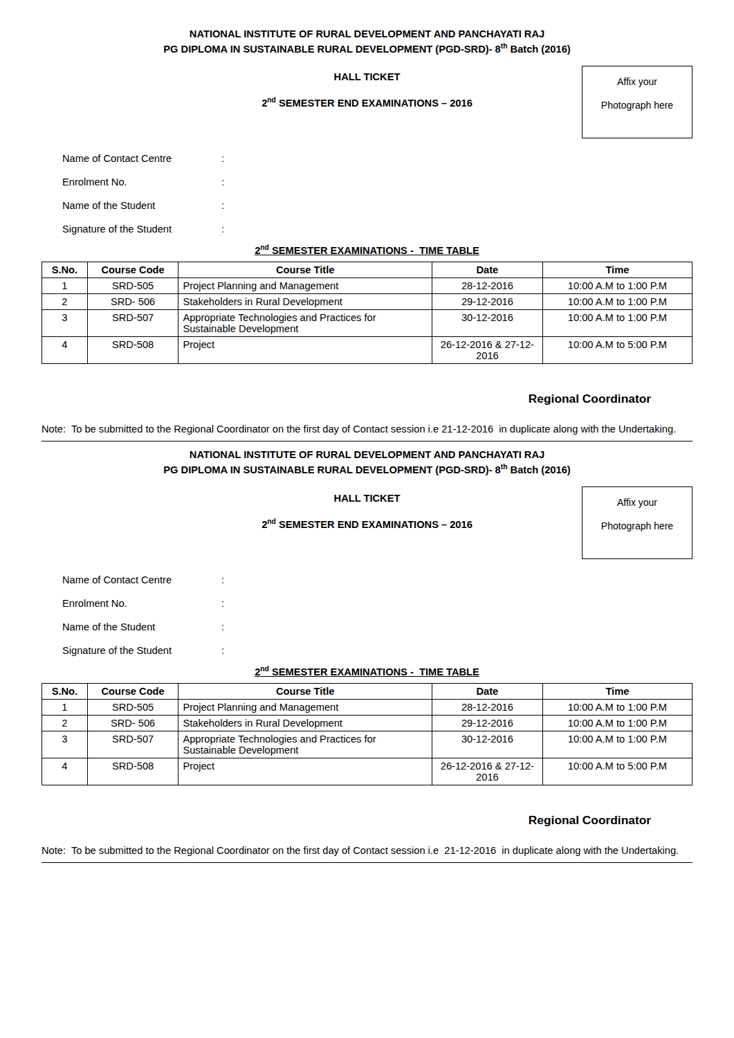NATIONAL INSTITUTE OF RURAL DEVELOPMENT AND PANCHAYATI RAJ PG DIPLOMA IN SUSTAINABLE RURAL DEVELOPMENT (PGD-SRD)- 8th Batch (2016)
HALL TICKET
2nd SEMESTER END EXAMINATIONS – 2016
Affix your
Photograph here
| Name of Contact Centre | : |
| Enrolment No. | : |
| Name of the Student | : |
| Signature of the Student | : |
2nd SEMESTER EXAMINATIONS - TIME TABLE
| S.No. | Course Code | Course Title | Date | Time |
| --- | --- | --- | --- | --- |
| 1 | SRD-505 | Project Planning and Management | 28-12-2016 | 10:00 A.M to 1:00 P.M |
| 2 | SRD- 506 | Stakeholders in Rural Development | 29-12-2016 | 10:00 A.M to 1:00 P.M |
| 3 | SRD-507 | Appropriate Technologies and Practices for Sustainable Development | 30-12-2016 | 10:00 A.M to 1:00 P.M |
| 4 | SRD-508 | Project | 26-12-2016 & 27-12-2016 | 10:00 A.M to 5:00 P.M |
Regional Coordinator
Note: To be submitted to the Regional Coordinator on the first day of Contact session i.e 21-12-2016 in duplicate along with the Undertaking.
NATIONAL INSTITUTE OF RURAL DEVELOPMENT AND PANCHAYATI RAJ PG DIPLOMA IN SUSTAINABLE RURAL DEVELOPMENT (PGD-SRD)- 8th Batch (2016)
HALL TICKET
2nd SEMESTER END EXAMINATIONS – 2016
Affix your
Photograph here
| Name of Contact Centre | : |
| Enrolment No. | : |
| Name of the Student | : |
| Signature of the Student | : |
2nd SEMESTER EXAMINATIONS - TIME TABLE
| S.No. | Course Code | Course Title | Date | Time |
| --- | --- | --- | --- | --- |
| 1 | SRD-505 | Project Planning and Management | 28-12-2016 | 10:00 A.M to 1:00 P.M |
| 2 | SRD- 506 | Stakeholders in Rural Development | 29-12-2016 | 10:00 A.M to 1:00 P.M |
| 3 | SRD-507 | Appropriate Technologies and Practices for Sustainable Development | 30-12-2016 | 10:00 A.M to 1:00 P.M |
| 4 | SRD-508 | Project | 26-12-2016 & 27-12-2016 | 10:00 A.M to 5:00 P.M |
Regional Coordinator
Note: To be submitted to the Regional Coordinator on the first day of Contact session i.e 21-12-2016 in duplicate along with the Undertaking.